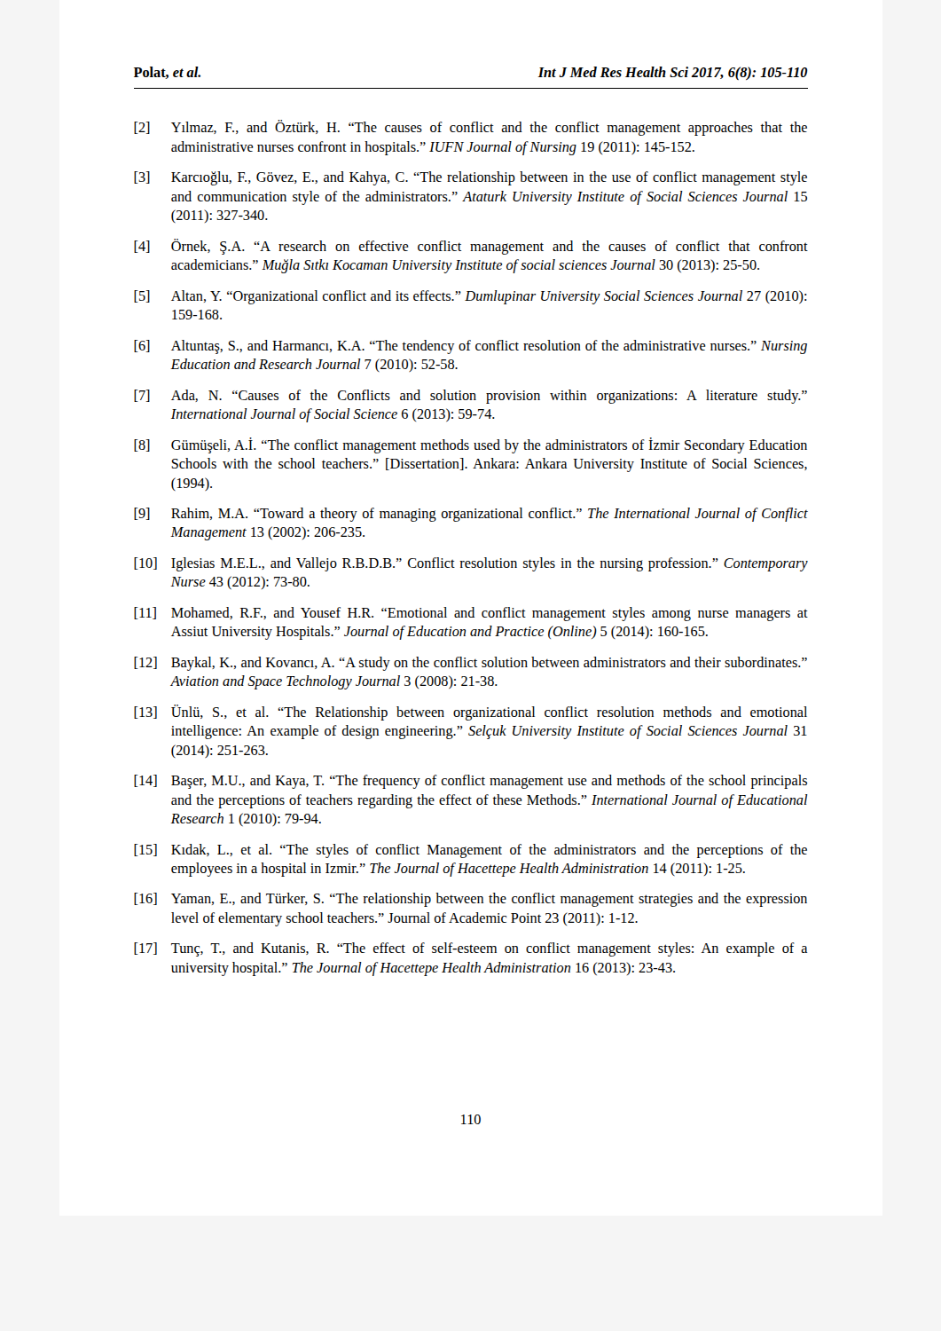Polat, et al.
Int J Med Res Health Sci 2017, 6(8): 105-110
[2] Yılmaz, F., and Öztürk, H. “The causes of conflict and the conflict management approaches that the administrative nurses confront in hospitals.” IUFN Journal of Nursing 19 (2011): 145-152.
[3] Karcıoğlu, F., Gövez, E., and Kahya, C. “The relationship between in the use of conflict management style and communication style of the administrators.” Ataturk University Institute of Social Sciences Journal 15 (2011): 327-340.
[4] Örnek, Ş.A. “A research on effective conflict management and the causes of conflict that confront academicians.” Muğla Sıtkı Kocaman University Institute of social sciences Journal 30 (2013): 25-50.
[5] Altan, Y. “Organizational conflict and its effects.” Dumlupinar University Social Sciences Journal 27 (2010): 159-168.
[6] Altuntaş, S., and Harmancı, K.A. “The tendency of conflict resolution of the administrative nurses.” Nursing Education and Research Journal 7 (2010): 52-58.
[7] Ada, N. “Causes of the Conflicts and solution provision within organizations: A literature study.” International Journal of Social Science 6 (2013): 59-74.
[8] Gümüşeli, A.İ. “The conflict management methods used by the administrators of İzmir Secondary Education Schools with the school teachers.” [Dissertation]. Ankara: Ankara University Institute of Social Sciences, (1994).
[9] Rahim, M.A. “Toward a theory of managing organizational conflict.” The International Journal of Conflict Management 13 (2002): 206-235.
[10] Iglesias M.E.L., and Vallejo R.B.D.B.” Conflict resolution styles in the nursing profession.” Contemporary Nurse 43 (2012): 73-80.
[11] Mohamed, R.F., and Yousef H.R. “Emotional and conflict management styles among nurse managers at Assiut University Hospitals.” Journal of Education and Practice (Online) 5 (2014): 160-165.
[12] Baykal, K., and Kovancı, A. “A study on the conflict solution between administrators and their subordinates.” Aviation and Space Technology Journal 3 (2008): 21-38.
[13] Ünlü, S., et al. “The Relationship between organizational conflict resolution methods and emotional intelligence: An example of design engineering.” Selçuk University Institute of Social Sciences Journal 31 (2014): 251-263.
[14] Başer, M.U., and Kaya, T. “The frequency of conflict management use and methods of the school principals and the perceptions of teachers regarding the effect of these Methods.” International Journal of Educational Research 1 (2010): 79-94.
[15] Kıdak, L., et al. “The styles of conflict Management of the administrators and the perceptions of the employees in a hospital in Izmir.” The Journal of Hacettepe Health Administration 14 (2011): 1-25.
[16] Yaman, E., and Türker, S. “The relationship between the conflict management strategies and the expression level of elementary school teachers.” Journal of Academic Point 23 (2011): 1-12.
[17] Tunç, T., and Kutanis, R. “The effect of self-esteem on conflict management styles: An example of a university hospital.” The Journal of Hacettepe Health Administration 16 (2013): 23-43.
110